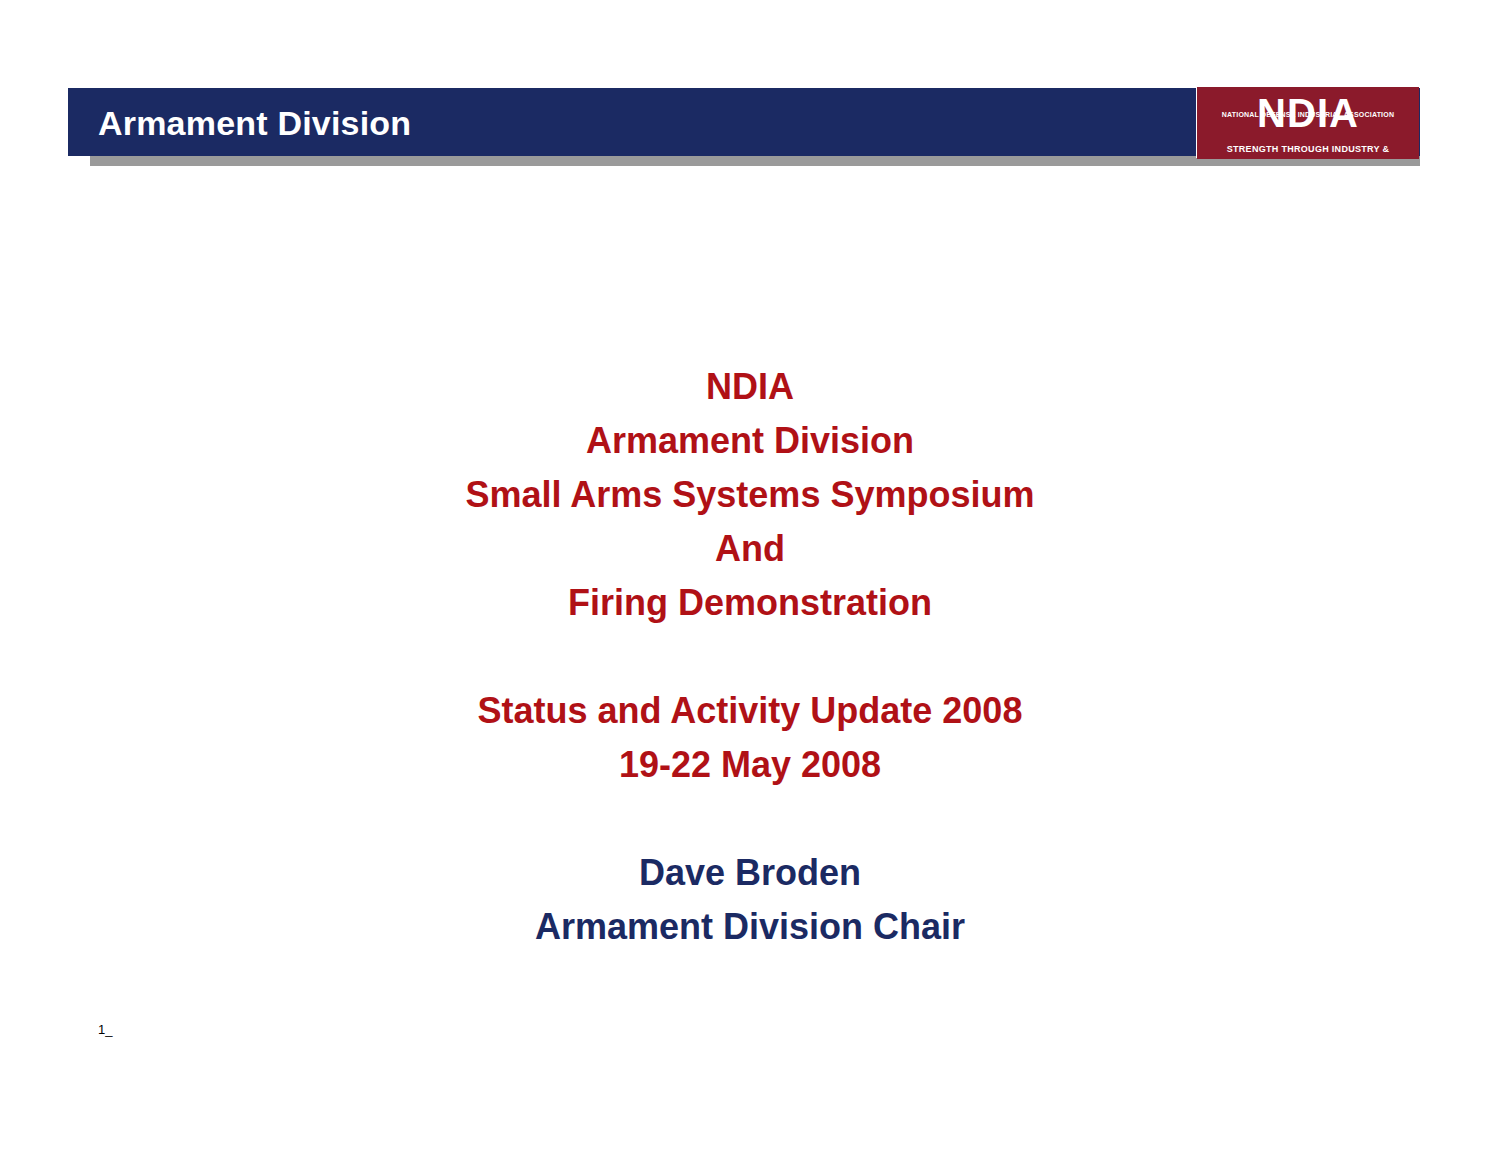Armament Division
NATIONAL DEFENSE INDUSTRIAL ASSOCIATION
NDIA
STRENGTH THROUGH INDUSTRY & TECHNOLOGY
NDIA
Armament Division
Small Arms Systems Symposium
And
Firing Demonstration
Status and Activity Update 2008
19-22 May 2008
Dave Broden
Armament Division Chair
1_